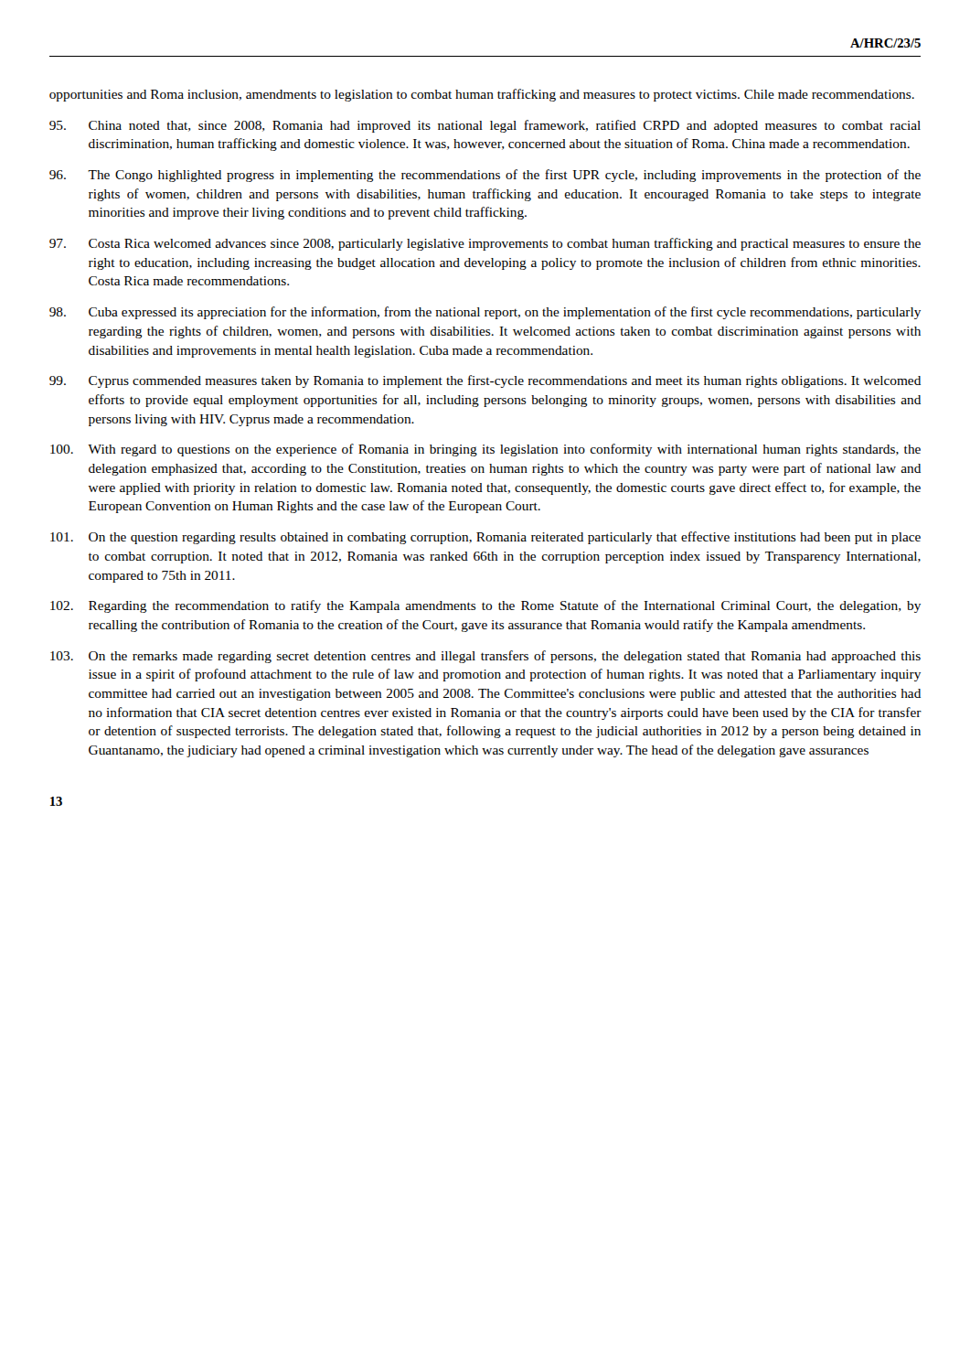A/HRC/23/5
opportunities and Roma inclusion, amendments to legislation to combat human trafficking and measures to protect victims. Chile made recommendations.
95.
China noted that, since 2008, Romania had improved its national legal framework, ratified CRPD and adopted measures to combat racial discrimination, human trafficking and domestic violence. It was, however, concerned about the situation of Roma. China made a recommendation.
96.
The Congo highlighted progress in implementing the recommendations of the first UPR cycle, including improvements in the protection of the rights of women, children and persons with disabilities, human trafficking and education. It encouraged Romania to take steps to integrate minorities and improve their living conditions and to prevent child trafficking.
97.
Costa Rica welcomed advances since 2008, particularly legislative improvements to combat human trafficking and practical measures to ensure the right to education, including increasing the budget allocation and developing a policy to promote the inclusion of children from ethnic minorities. Costa Rica made recommendations.
98.
Cuba expressed its appreciation for the information, from the national report, on the implementation of the first cycle recommendations, particularly regarding the rights of children, women, and persons with disabilities. It welcomed actions taken to combat discrimination against persons with disabilities and improvements in mental health legislation. Cuba made a recommendation.
99.
Cyprus commended measures taken by Romania to implement the first-cycle recommendations and meet its human rights obligations. It welcomed efforts to provide equal employment opportunities for all, including persons belonging to minority groups, women, persons with disabilities and persons living with HIV. Cyprus made a recommendation.
100.
With regard to questions on the experience of Romania in bringing its legislation into conformity with international human rights standards, the delegation emphasized that, according to the Constitution, treaties on human rights to which the country was party were part of national law and were applied with priority in relation to domestic law. Romania noted that, consequently, the domestic courts gave direct effect to, for example, the European Convention on Human Rights and the case law of the European Court.
101.
On the question regarding results obtained in combating corruption, Romania reiterated particularly that effective institutions had been put in place to combat corruption. It noted that in 2012, Romania was ranked 66th in the corruption perception index issued by Transparency International, compared to 75th in 2011.
102.
Regarding the recommendation to ratify the Kampala amendments to the Rome Statute of the International Criminal Court, the delegation, by recalling the contribution of Romania to the creation of the Court, gave its assurance that Romania would ratify the Kampala amendments.
103.
On the remarks made regarding secret detention centres and illegal transfers of persons, the delegation stated that Romania had approached this issue in a spirit of profound attachment to the rule of law and promotion and protection of human rights. It was noted that a Parliamentary inquiry committee had carried out an investigation between 2005 and 2008. The Committee's conclusions were public and attested that the authorities had no information that CIA secret detention centres ever existed in Romania or that the country's airports could have been used by the CIA for transfer or detention of suspected terrorists. The delegation stated that, following a request to the judicial authorities in 2012 by a person being detained in Guantanamo, the judiciary had opened a criminal investigation which was currently under way. The head of the delegation gave assurances
13